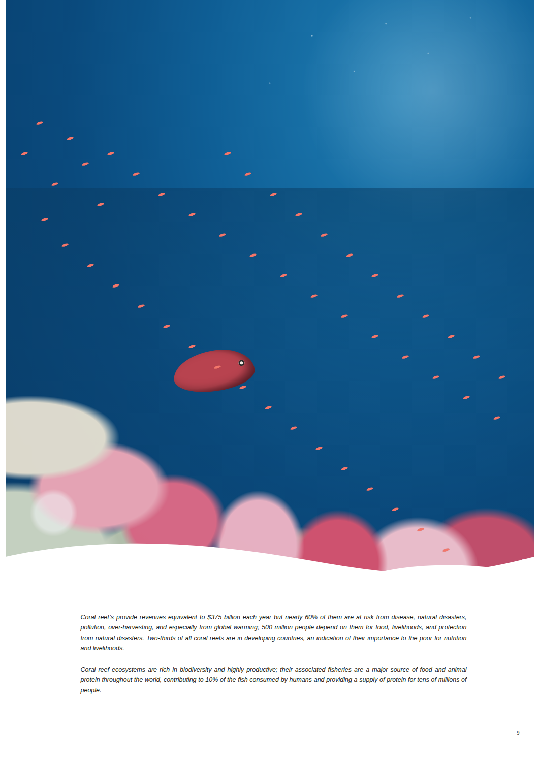Photo by: Tim Nugent
Coral reef’s provide revenues equivalent to $375 billion each year but nearly 60% of them are at risk from disease, natural disasters, pollution, over-harvesting, and especially from global warming; 500 million people depend on them for food, livelihoods, and protection from natural disasters. Two-thirds of all coral reefs are in developing countries, an indication of their importance to the poor for nutrition and livelihoods.
Coral reef ecosystems are rich in biodiversity and highly productive; their associated fisheries are a major source of food and animal protein throughout the world, contributing to 10% of the fish consumed by humans and providing a supply of protein for tens of millions of people.
9